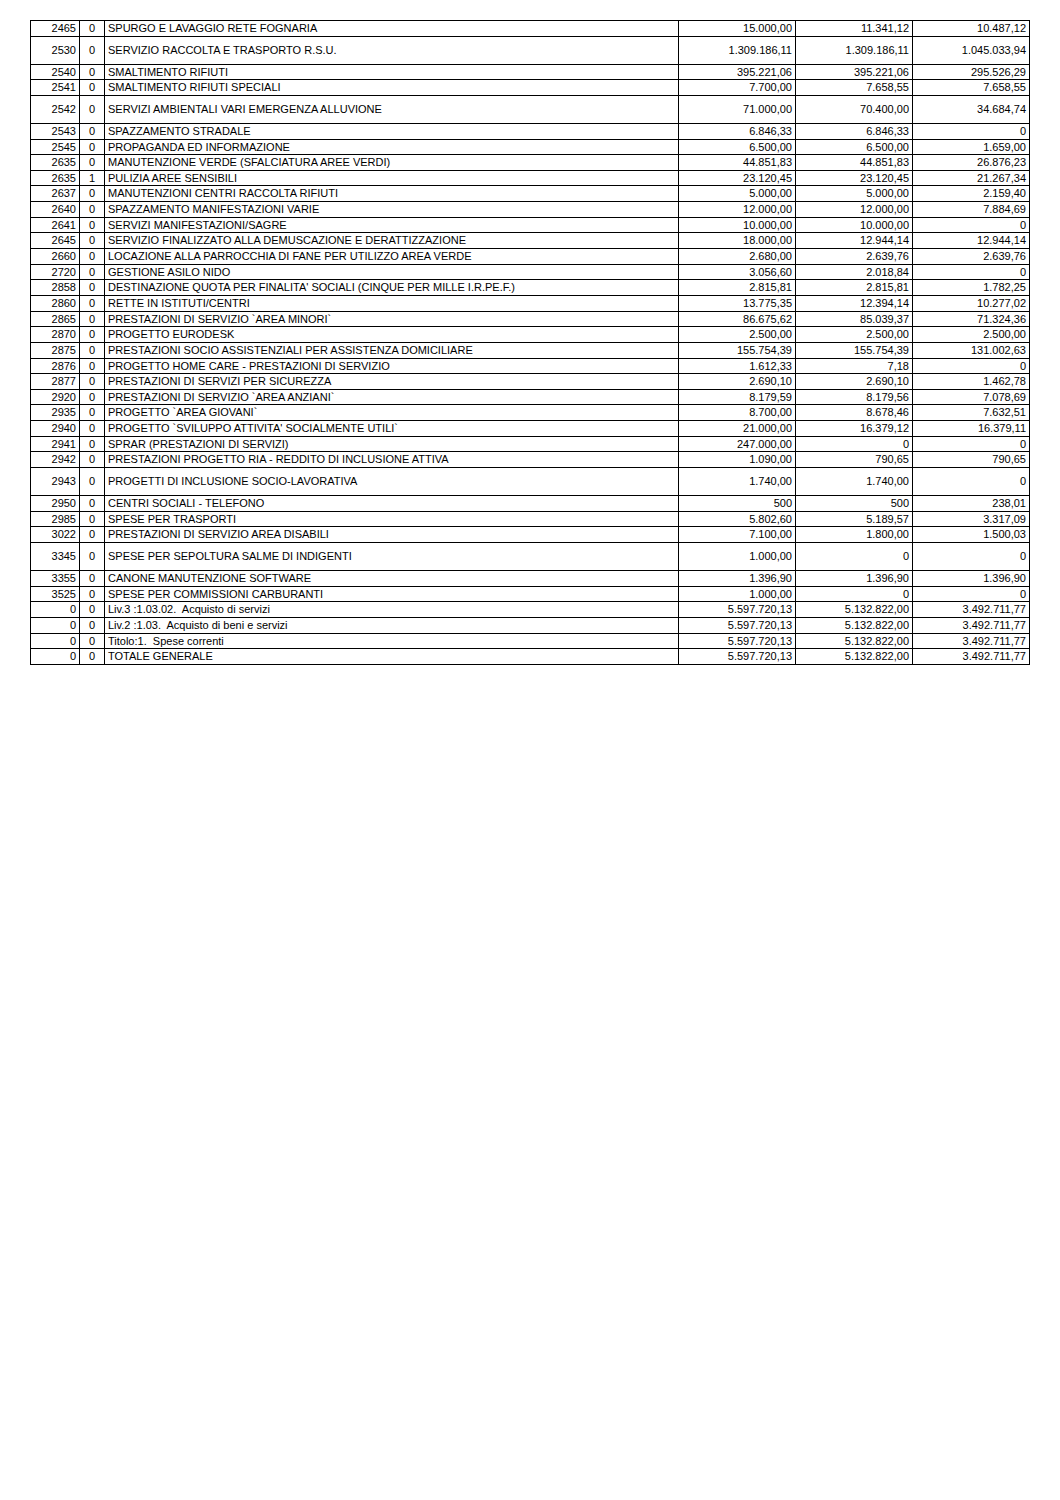| 2465 | 0 | SPURGO E LAVAGGIO RETE FOGNARIA | 15.000,00 | 11.341,12 | 10.487,12 |
| 2530 | 0 | SERVIZIO RACCOLTA E TRASPORTO R.S.U. | 1.309.186,11 | 1.309.186,11 | 1.045.033,94 |
| 2540 | 0 | SMALTIMENTO RIFIUTI | 395.221,06 | 395.221,06 | 295.526,29 |
| 2541 | 0 | SMALTIMENTO RIFIUTI SPECIALI | 7.700,00 | 7.658,55 | 7.658,55 |
| 2542 | 0 | SERVIZI AMBIENTALI VARI EMERGENZA ALLUVIONE | 71.000,00 | 70.400,00 | 34.684,74 |
| 2543 | 0 | SPAZZAMENTO STRADALE | 6.846,33 | 6.846,33 | 0 |
| 2545 | 0 | PROPAGANDA ED INFORMAZIONE | 6.500,00 | 6.500,00 | 1.659,00 |
| 2635 | 0 | MANUTENZIONE VERDE (SFALCIATURA AREE VERDI) | 44.851,83 | 44.851,83 | 26.876,23 |
| 2635 | 1 | PULIZIA AREE SENSIBILI | 23.120,45 | 23.120,45 | 21.267,34 |
| 2637 | 0 | MANUTENZIONI CENTRI RACCOLTA RIFIUTI | 5.000,00 | 5.000,00 | 2.159,40 |
| 2640 | 0 | SPAZZAMENTO MANIFESTAZIONI VARIE | 12.000,00 | 12.000,00 | 7.884,69 |
| 2641 | 0 | SERVIZI MANIFESTAZIONI/SAGRE | 10.000,00 | 10.000,00 | 0 |
| 2645 | 0 | SERVIZIO FINALIZZATO ALLA DEMUSCAZIONE E DERATTIZZAZIONE | 18.000,00 | 12.944,14 | 12.944,14 |
| 2660 | 0 | LOCAZIONE ALLA PARROCCHIA DI FANE PER UTILIZZO AREA VERDE | 2.680,00 | 2.639,76 | 2.639,76 |
| 2720 | 0 | GESTIONE ASILO NIDO | 3.056,60 | 2.018,84 | 0 |
| 2858 | 0 | DESTINAZIONE QUOTA PER FINALITA' SOCIALI (CINQUE PER MILLE I.R.PE.F.) | 2.815,81 | 2.815,81 | 1.782,25 |
| 2860 | 0 | RETTE IN ISTITUTI/CENTRI | 13.775,35 | 12.394,14 | 10.277,02 |
| 2865 | 0 | PRESTAZIONI DI SERVIZIO `AREA MINORI` | 86.675,62 | 85.039,37 | 71.324,36 |
| 2870 | 0 | PROGETTO EURODESK | 2.500,00 | 2.500,00 | 2.500,00 |
| 2875 | 0 | PRESTAZIONI SOCIO ASSISTENZIALI PER ASSISTENZA DOMICILIARE | 155.754,39 | 155.754,39 | 131.002,63 |
| 2876 | 0 | PROGETTO HOME CARE - PRESTAZIONI DI SERVIZIO | 1.612,33 | 7,18 | 0 |
| 2877 | 0 | PRESTAZIONI DI SERVIZI PER SICUREZZA | 2.690,10 | 2.690,10 | 1.462,78 |
| 2920 | 0 | PRESTAZIONI DI SERVIZIO `AREA ANZIANI` | 8.179,59 | 8.179,56 | 7.078,69 |
| 2935 | 0 | PROGETTO `AREA GIOVANI` | 8.700,00 | 8.678,46 | 7.632,51 |
| 2940 | 0 | PROGETTO `SVILUPPO ATTIVITA' SOCIALMENTE UTILI` | 21.000,00 | 16.379,12 | 16.379,11 |
| 2941 | 0 | SPRAR (PRESTAZIONI DI SERVIZI) | 247.000,00 | 0 | 0 |
| 2942 | 0 | PRESTAZIONI PROGETTO RIA - REDDITO DI INCLUSIONE ATTIVA | 1.090,00 | 790,65 | 790,65 |
| 2943 | 0 | PROGETTI DI INCLUSIONE SOCIO-LAVORATIVA | 1.740,00 | 1.740,00 | 0 |
| 2950 | 0 | CENTRI SOCIALI - TELEFONO | 500 | 500 | 238,01 |
| 2985 | 0 | SPESE PER TRASPORTI | 5.802,60 | 5.189,57 | 3.317,09 |
| 3022 | 0 | PRESTAZIONI DI SERVIZIO AREA DISABILI | 7.100,00 | 1.800,00 | 1.500,03 |
| 3345 | 0 | SPESE PER SEPOLTURA SALME DI INDIGENTI | 1.000,00 | 0 | 0 |
| 3355 | 0 | CANONE MANUTENZIONE SOFTWARE | 1.396,90 | 1.396,90 | 1.396,90 |
| 3525 | 0 | SPESE PER COMMISSIONI CARBURANTI | 1.000,00 | 0 | 0 |
| 0 | 0 | Liv.3 :1.03.02. Acquisto di servizi | 5.597.720,13 | 5.132.822,00 | 3.492.711,77 |
| 0 | 0 | Liv.2 :1.03. Acquisto di beni e servizi | 5.597.720,13 | 5.132.822,00 | 3.492.711,77 |
| 0 | 0 | Titolo:1. Spese correnti | 5.597.720,13 | 5.132.822,00 | 3.492.711,77 |
| 0 | 0 | TOTALE GENERALE | 5.597.720,13 | 5.132.822,00 | 3.492.711,77 |